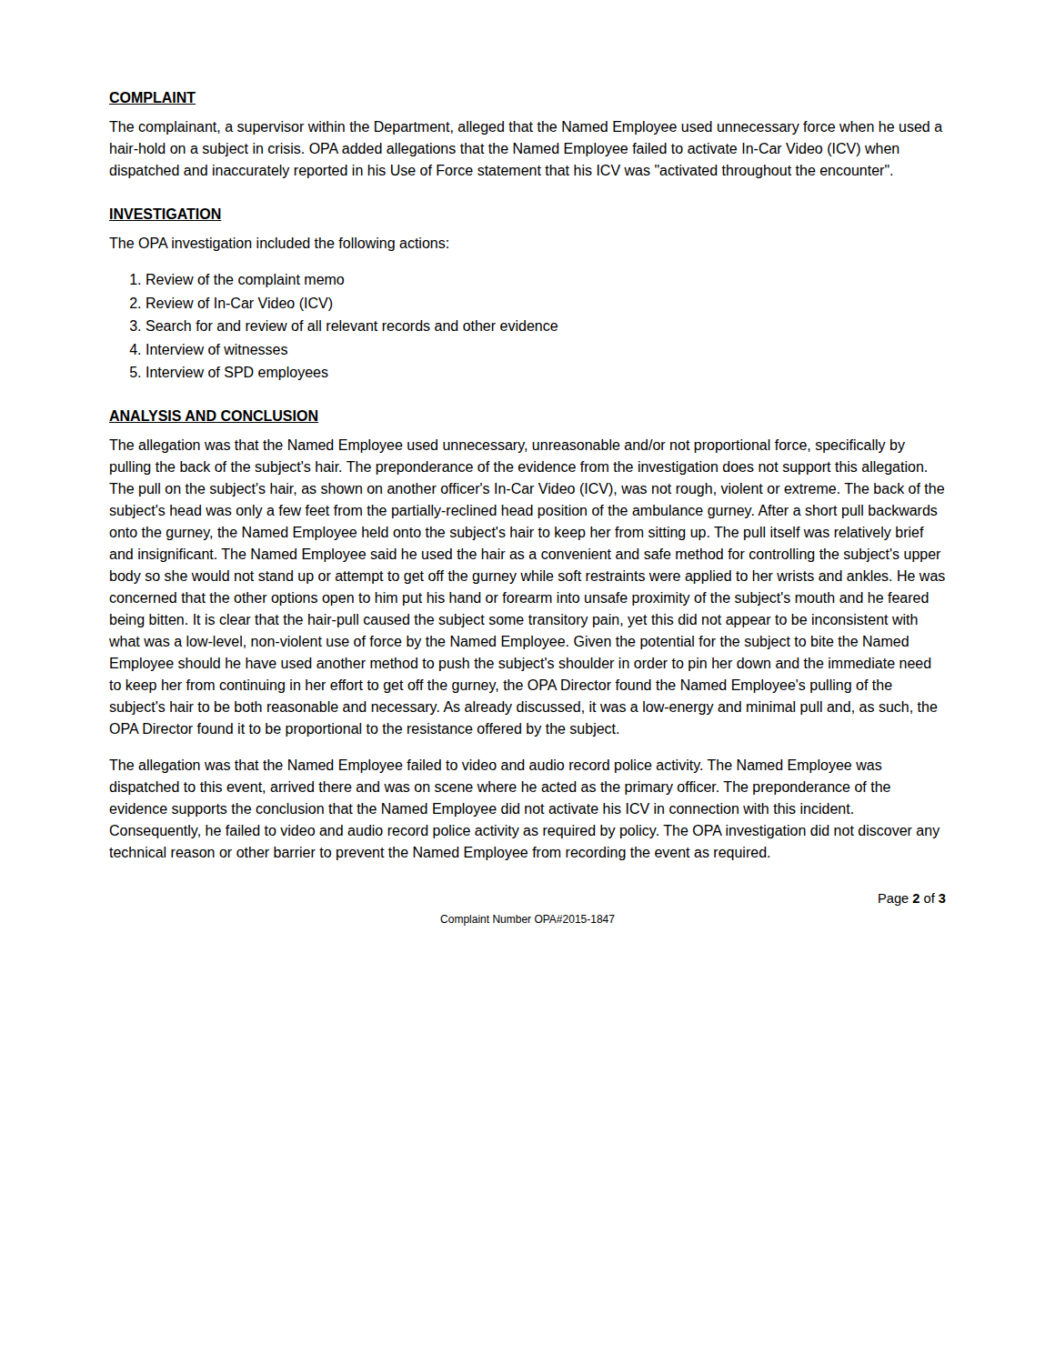COMPLAINT
The complainant, a supervisor within the Department, alleged that the Named Employee used unnecessary force when he used a hair-hold on a subject in crisis. OPA added allegations that the Named Employee failed to activate In-Car Video (ICV) when dispatched and inaccurately reported in his Use of Force statement that his ICV was "activated throughout the encounter".
INVESTIGATION
The OPA investigation included the following actions:
Review of the complaint memo
Review of In-Car Video (ICV)
Search for and review of all relevant records and other evidence
Interview of witnesses
Interview of SPD employees
ANALYSIS AND CONCLUSION
The allegation was that the Named Employee used unnecessary, unreasonable and/or not proportional force, specifically by pulling the back of the subject's hair. The preponderance of the evidence from the investigation does not support this allegation. The pull on the subject's hair, as shown on another officer's In-Car Video (ICV), was not rough, violent or extreme. The back of the subject's head was only a few feet from the partially-reclined head position of the ambulance gurney. After a short pull backwards onto the gurney, the Named Employee held onto the subject's hair to keep her from sitting up. The pull itself was relatively brief and insignificant. The Named Employee said he used the hair as a convenient and safe method for controlling the subject's upper body so she would not stand up or attempt to get off the gurney while soft restraints were applied to her wrists and ankles. He was concerned that the other options open to him put his hand or forearm into unsafe proximity of the subject's mouth and he feared being bitten. It is clear that the hair-pull caused the subject some transitory pain, yet this did not appear to be inconsistent with what was a low-level, non-violent use of force by the Named Employee. Given the potential for the subject to bite the Named Employee should he have used another method to push the subject's shoulder in order to pin her down and the immediate need to keep her from continuing in her effort to get off the gurney, the OPA Director found the Named Employee's pulling of the subject's hair to be both reasonable and necessary. As already discussed, it was a low-energy and minimal pull and, as such, the OPA Director found it to be proportional to the resistance offered by the subject.
The allegation was that the Named Employee failed to video and audio record police activity. The Named Employee was dispatched to this event, arrived there and was on scene where he acted as the primary officer. The preponderance of the evidence supports the conclusion that the Named Employee did not activate his ICV in connection with this incident. Consequently, he failed to video and audio record police activity as required by policy. The OPA investigation did not discover any technical reason or other barrier to prevent the Named Employee from recording the event as required.
Page 2 of 3
Complaint Number OPA#2015-1847